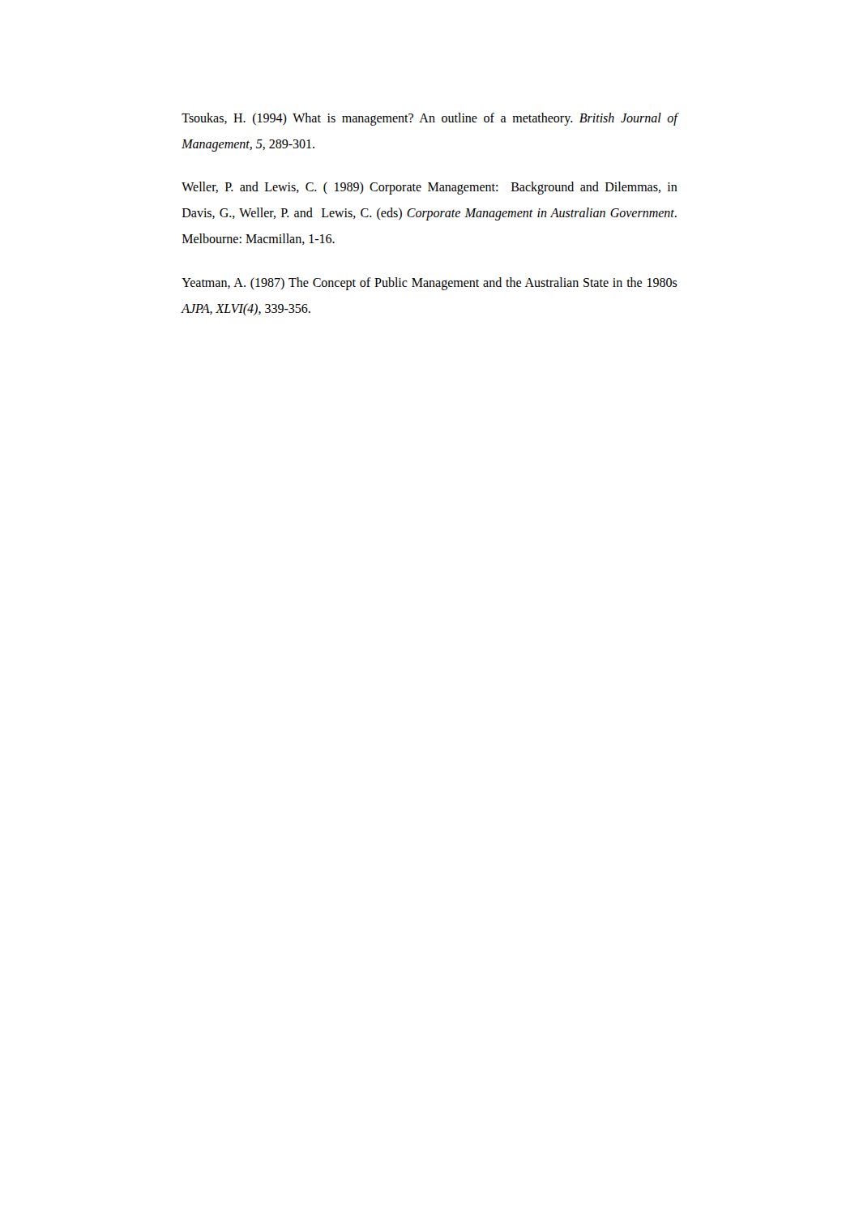Tsoukas, H. (1994) What is management? An outline of a metatheory. British Journal of Management, 5, 289-301.
Weller, P. and Lewis, C. ( 1989) Corporate Management: Background and Dilemmas, in Davis, G., Weller, P. and Lewis, C. (eds) Corporate Management in Australian Government. Melbourne: Macmillan, 1-16.
Yeatman, A. (1987) The Concept of Public Management and the Australian State in the 1980s AJPA, XLVI(4), 339-356.